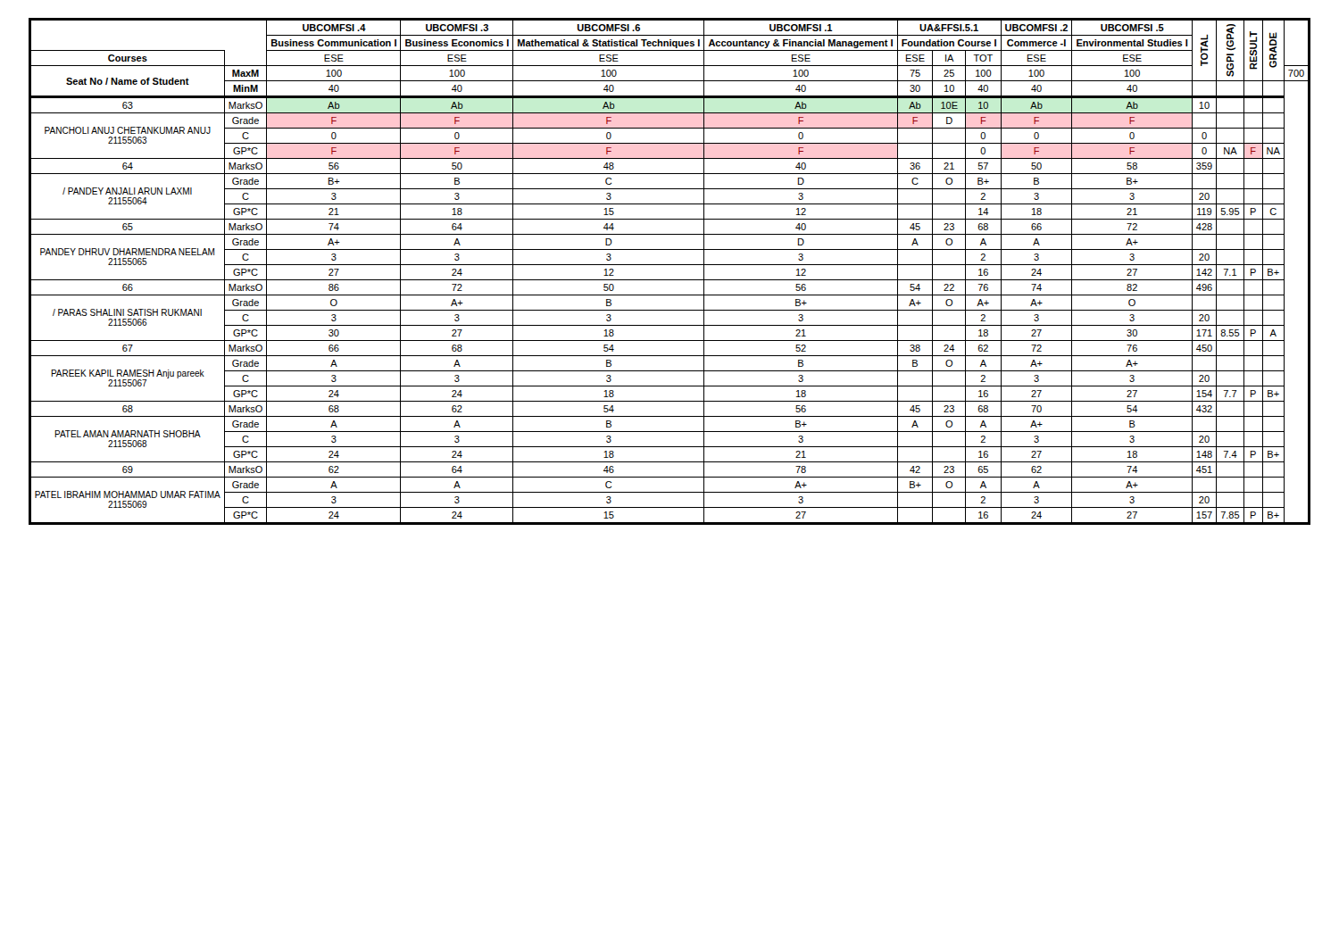| | | UBCOMFSI .4 | UBCOMFSI .3 | UBCOMFSI .6 | UBCOMFSI .1 | UA&FFSI.5.1 | UBCOMFSI .2 | UBCOMFSI .5 | TOTAL | SGPI (GPA) | RESULT | GRADE |
| Business Communication I | Business Economics I | Mathematical & Statistical Techniques I | Accountancy & Financial Management I | Foundation Course I | Commerce -I | Environmental Studies I |
| Courses | | ESE | ESE | ESE | ESE | ESE | IA | TOT | ESE | ESE |
| Seat No / Name of Student | MaxM | 100 | 100 | 100 | 100 | 75 | 25 | 100 | 100 | 100 | 700 |
| MinM | 40 | 40 | 40 | 40 | 30 | 10 | 40 | 40 | 40 | | | | |
| 63 | MarksO | Ab | Ab | Ab | Ab | Ab | 10E | 10 | Ab | Ab | 10 | | | |
| PANCHOLI ANUJ CHETANKUMAR ANUJ 21155063 | Grade | F | F | F | F | F | D | F | F | F | | | | |
| C | 0 | 0 | 0 | 0 | | | 0 | 0 | 0 | 0 | | | |
| GP*C | F | F | F | F | | | 0 | F | F | 0 | NA | F | NA |
| 64 | MarksO | 56 | 50 | 48 | 40 | 36 | 21 | 57 | 50 | 58 | 359 | | | |
| / PANDEY ANJALI ARUN LAXMI 21155064 | Grade | B+ | B | C | D | C | O | B+ | B | B+ | | | | |
| C | 3 | 3 | 3 | 3 | | | 2 | 3 | 3 | 20 | | | |
| GP*C | 21 | 18 | 15 | 12 | | | 14 | 18 | 21 | 119 | 5.95 | P | C |
| 65 | MarksO | 74 | 64 | 44 | 40 | 45 | 23 | 68 | 66 | 72 | 428 | | | |
| PANDEY DHRUV DHARMENDRA NEELAM 21155065 | Grade | A+ | A | D | D | A | O | A | A | A+ | | | | |
| C | 3 | 3 | 3 | 3 | | | 2 | 3 | 3 | 20 | | | |
| GP*C | 27 | 24 | 12 | 12 | | | 16 | 24 | 27 | 142 | 7.1 | P | B+ |
| 66 | MarksO | 86 | 72 | 50 | 56 | 54 | 22 | 76 | 74 | 82 | 496 | | | |
| / PARAS SHALINI SATISH RUKMANI 21155066 | Grade | O | A+ | B | B+ | A+ | O | A+ | A+ | O | | | | |
| C | 3 | 3 | 3 | 3 | | | 2 | 3 | 3 | 20 | | | |
| GP*C | 30 | 27 | 18 | 21 | | | 18 | 27 | 30 | 171 | 8.55 | P | A |
| 67 | MarksO | 66 | 68 | 54 | 52 | 38 | 24 | 62 | 72 | 76 | 450 | | | |
| PAREEK KAPIL RAMESH Anju pareek 21155067 | Grade | A | A | B | B | B | O | A | A+ | A+ | | | | |
| C | 3 | 3 | 3 | 3 | | | 2 | 3 | 3 | 20 | | | |
| GP*C | 24 | 24 | 18 | 18 | | | 16 | 27 | 27 | 154 | 7.7 | P | B+ |
| 68 | MarksO | 68 | 62 | 54 | 56 | 45 | 23 | 68 | 70 | 54 | 432 | | | |
| PATEL AMAN AMARNATH SHOBHA 21155068 | Grade | A | A | B | B+ | A | O | A | A+ | B | | | | |
| C | 3 | 3 | 3 | 3 | | | 2 | 3 | 3 | 20 | | | |
| GP*C | 24 | 24 | 18 | 21 | | | 16 | 27 | 18 | 148 | 7.4 | P | B+ |
| 69 | MarksO | 62 | 64 | 46 | 78 | 42 | 23 | 65 | 62 | 74 | 451 | | | |
| PATEL IBRAHIM MOHAMMAD UMAR FATIMA 21155069 | Grade | A | A | C | A+ | B+ | O | A | A | A+ | | | | |
| C | 3 | 3 | 3 | 3 | | | 2 | 3 | 3 | 20 | | | |
| GP*C | 24 | 24 | 15 | 27 | | | 16 | 24 | 27 | 157 | 7.85 | P | B+ |